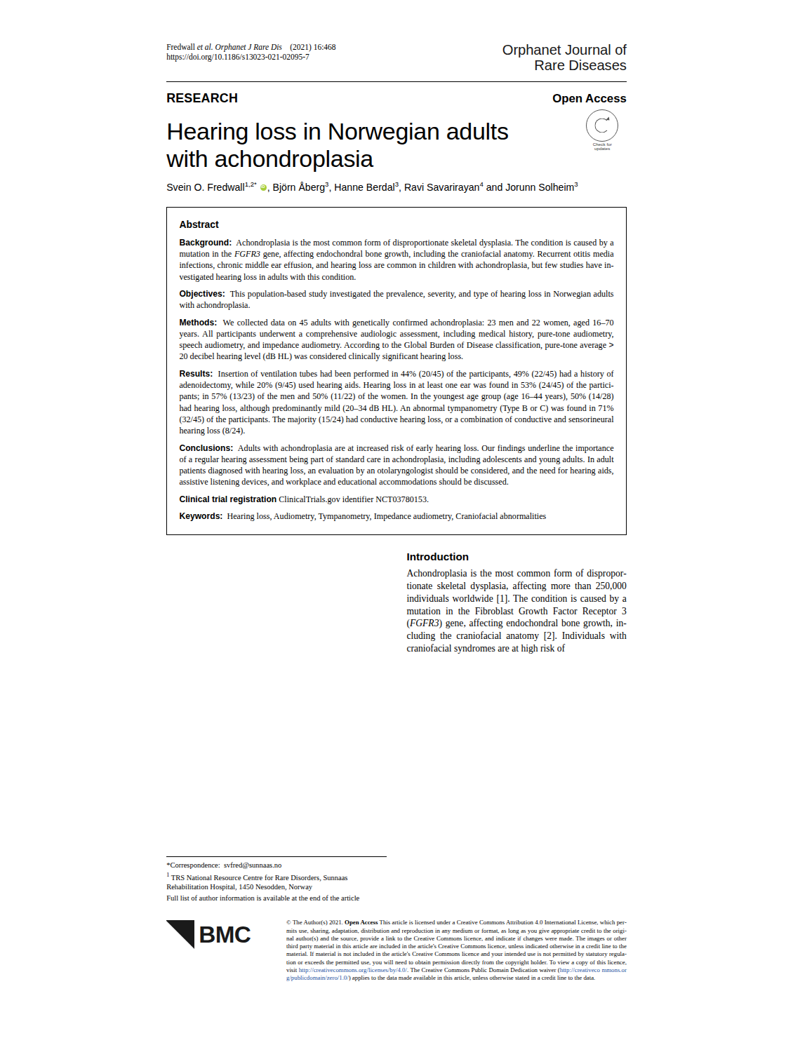Fredwall et al. Orphanet J Rare Dis (2021) 16:468
https://doi.org/10.1186/s13023-021-02095-7
Orphanet Journal of Rare Diseases
RESEARCH
Open Access
Check for
updates
Hearing loss in Norwegian adults
with achondroplasia
Svein O. Fredwall1,2* , Björn Åberg3, Hanne Berdal3, Ravi Savarirayan4 and Jorunn Solheim3
Abstract
Background: Achondroplasia is the most common form of disproportionate skeletal dysplasia. The condition is caused by a mutation in the FGFR3 gene, affecting endochondral bone growth, including the craniofacial anatomy. Recurrent otitis media infections, chronic middle ear effusion, and hearing loss are common in children with achondroplasia, but few studies have investigated hearing loss in adults with this condition.
Objectives: This population-based study investigated the prevalence, severity, and type of hearing loss in Norwegian adults with achondroplasia.
Methods: We collected data on 45 adults with genetically confirmed achondroplasia: 23 men and 22 women, aged 16–70 years. All participants underwent a comprehensive audiologic assessment, including medical history, pure-tone audiometry, speech audiometry, and impedance audiometry. According to the Global Burden of Disease classification, pure-tone average > 20 decibel hearing level (dB HL) was considered clinically significant hearing loss.
Results: Insertion of ventilation tubes had been performed in 44% (20/45) of the participants, 49% (22/45) had a history of adenoidectomy, while 20% (9/45) used hearing aids. Hearing loss in at least one ear was found in 53% (24/45) of the participants; in 57% (13/23) of the men and 50% (11/22) of the women. In the youngest age group (age 16–44 years), 50% (14/28) had hearing loss, although predominantly mild (20–34 dB HL). An abnormal tympanometry (Type B or C) was found in 71% (32/45) of the participants. The majority (15/24) had conductive hearing loss, or a combination of conductive and sensorineural hearing loss (8/24).
Conclusions: Adults with achondroplasia are at increased risk of early hearing loss. Our findings underline the importance of a regular hearing assessment being part of standard care in achondroplasia, including adolescents and young adults. In adult patients diagnosed with hearing loss, an evaluation by an otolaryngologist should be considered, and the need for hearing aids, assistive listening devices, and workplace and educational accommodations should be discussed.
Clinical trial registration ClinicalTrials.gov identifier NCT03780153.
Keywords: Hearing loss, Audiometry, Tympanometry, Impedance audiometry, Craniofacial abnormalities
*Correspondence: svfred@sunnaas.no
1 TRS National Resource Centre for Rare Disorders, Sunnaas Rehabilitation Hospital, 1450 Nesodden, Norway
Full list of author information is available at the end of the article
Introduction
Achondroplasia is the most common form of disproportionate skeletal dysplasia, affecting more than 250,000 individuals worldwide [1]. The condition is caused by a mutation in the Fibroblast Growth Factor Receptor 3 (FGFR3) gene, affecting endochondral bone growth, including the craniofacial anatomy [2]. Individuals with craniofacial syndromes are at high risk of
BMC
© The Author(s) 2021. Open Access This article is licensed under a Creative Commons Attribution 4.0 International License, which permits use, sharing, adaptation, distribution and reproduction in any medium or format, as long as you give appropriate credit to the original author(s) and the source, provide a link to the Creative Commons licence, and indicate if changes were made. The images or other third party material in this article are included in the article's Creative Commons licence, unless indicated otherwise in a credit line to the material. If material is not included in the article's Creative Commons licence and your intended use is not permitted by statutory regulation or exceeds the permitted use, you will need to obtain permission directly from the copyright holder. To view a copy of this licence, visit http://creativecommons.org/licenses/by/4.0/. The Creative Commons Public Domain Dedication waiver (http://creativeco mmons.org/publicdomain/zero/1.0/) applies to the data made available in this article, unless otherwise stated in a credit line to the data.